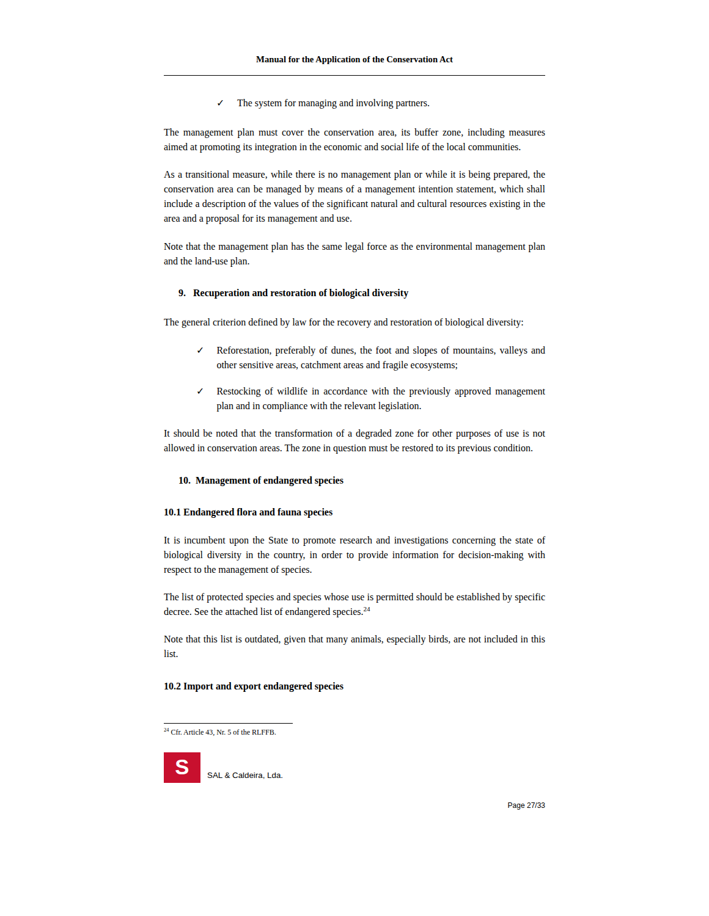Manual for the Application of the Conservation Act
The system for managing and involving partners.
The management plan must cover the conservation area, its buffer zone, including measures aimed at promoting its integration in the economic and social life of the local communities.
As a transitional measure, while there is no management plan or while it is being prepared, the conservation area can be managed by means of a management intention statement, which shall include a description of the values of the significant natural and cultural resources existing in the area and a proposal for its management and use.
Note that the management plan has the same legal force as the environmental management plan and the land-use plan.
9. Recuperation and restoration of biological diversity
The general criterion defined by law for the recovery and restoration of biological diversity:
Reforestation, preferably of dunes, the foot and slopes of mountains, valleys and other sensitive areas, catchment areas and fragile ecosystems;
Restocking of wildlife in accordance with the previously approved management plan and in compliance with the relevant legislation.
It should be noted that the transformation of a degraded zone for other purposes of use is not allowed in conservation areas. The zone in question must be restored to its previous condition.
10. Management of endangered species
10.1 Endangered flora and fauna species
It is incumbent upon the State to promote research and investigations concerning the state of biological diversity in the country, in order to provide information for decision-making with respect to the management of species.
The list of protected species and species whose use is permitted should be established by specific decree. See the attached list of endangered species.24
Note that this list is outdated, given that many animals, especially birds, are not included in this list.
10.2 Import and export endangered species
24 Cfr. Article 43, Nr. 5 of the RLFFB.
S
SAL & Caldeira, Lda.
Page 27/33